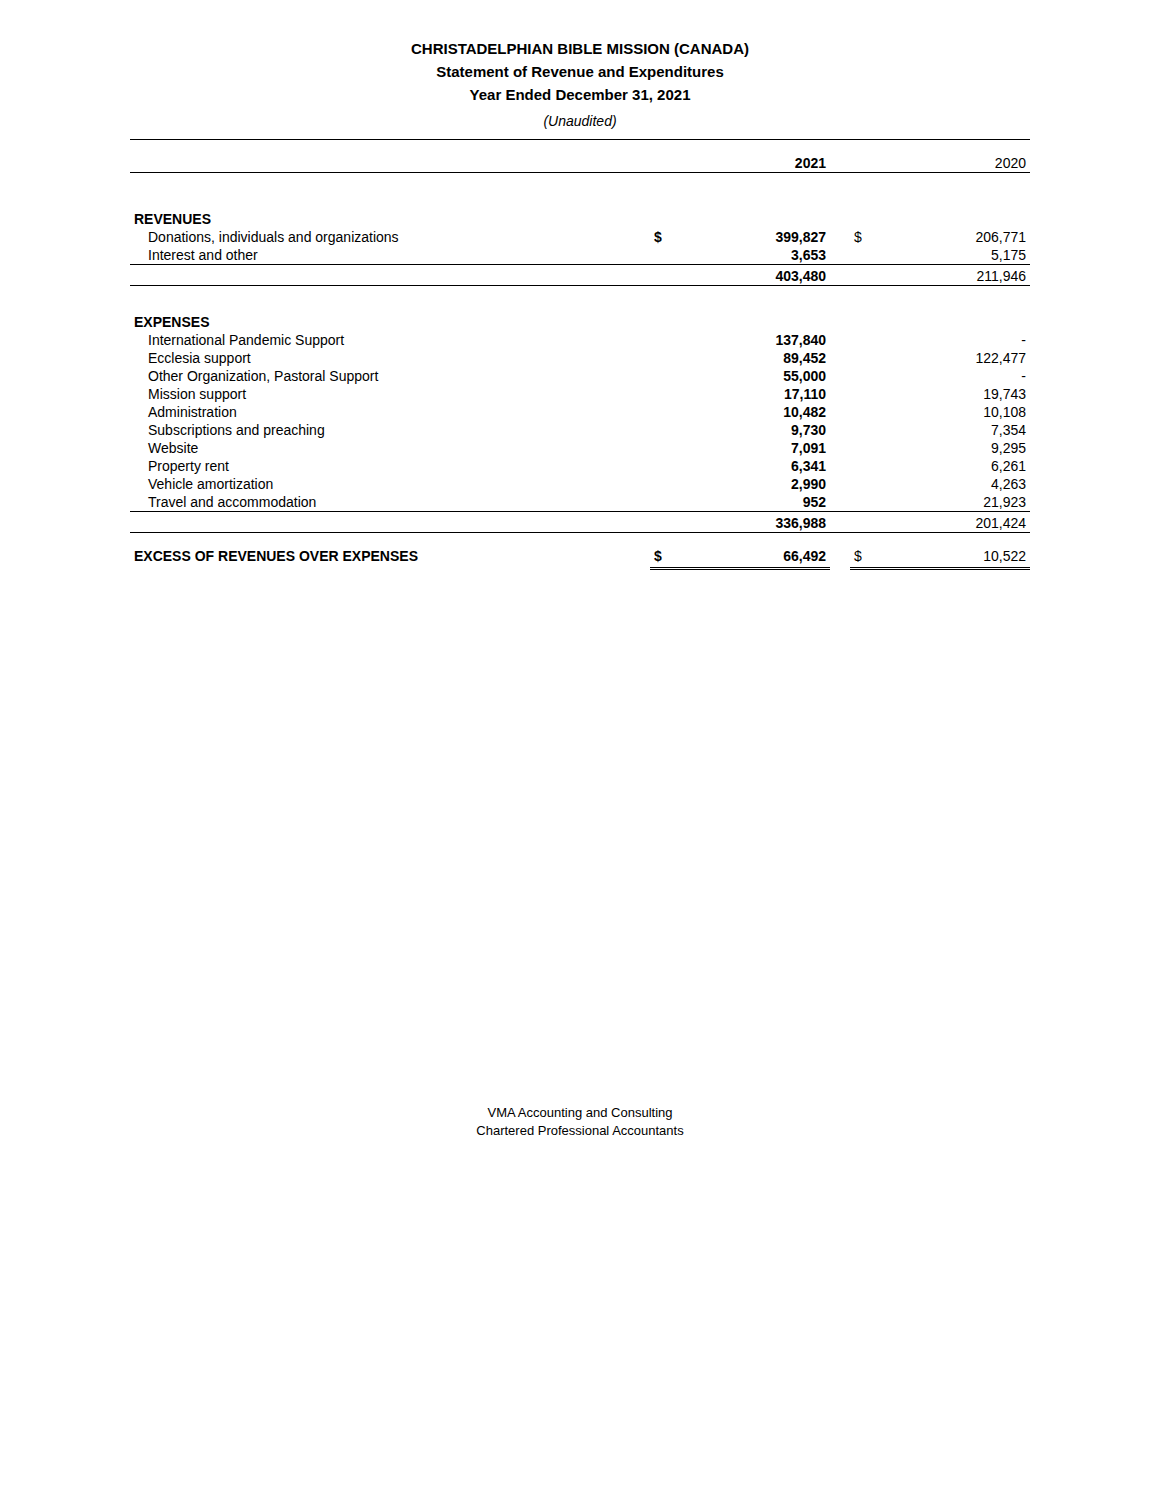CHRISTADELPHIAN BIBLE MISSION (CANADA)
Statement of Revenue and Expenditures
Year Ended December 31, 2021
(Unaudited)
| | 2021 | | 2020 |
| REVENUES | |
| Donations, individuals and organizations | $ | 399,827 | | $ | 206,771 |
| Interest and other | | 3,653 | | | 5,175 |
| | | 403,480 | | | 211,946 |
| EXPENSES | |
| International Pandemic Support | | 137,840 | | | - |
| Ecclesia support | | 89,452 | | | 122,477 |
| Other Organization, Pastoral Support | | 55,000 | | | - |
| Mission support | | 17,110 | | | 19,743 |
| Administration | | 10,482 | | | 10,108 |
| Subscriptions and preaching | | 9,730 | | | 7,354 |
| Website | | 7,091 | | | 9,295 |
| Property rent | | 6,341 | | | 6,261 |
| Vehicle amortization | | 2,990 | | | 4,263 |
| Travel and accommodation | | 952 | | | 21,923 |
| | | 336,988 | | | 201,424 |
| EXCESS OF REVENUES OVER EXPENSES | $ | 66,492 | | $ | 10,522 |
VMA Accounting and Consulting
Chartered Professional Accountants